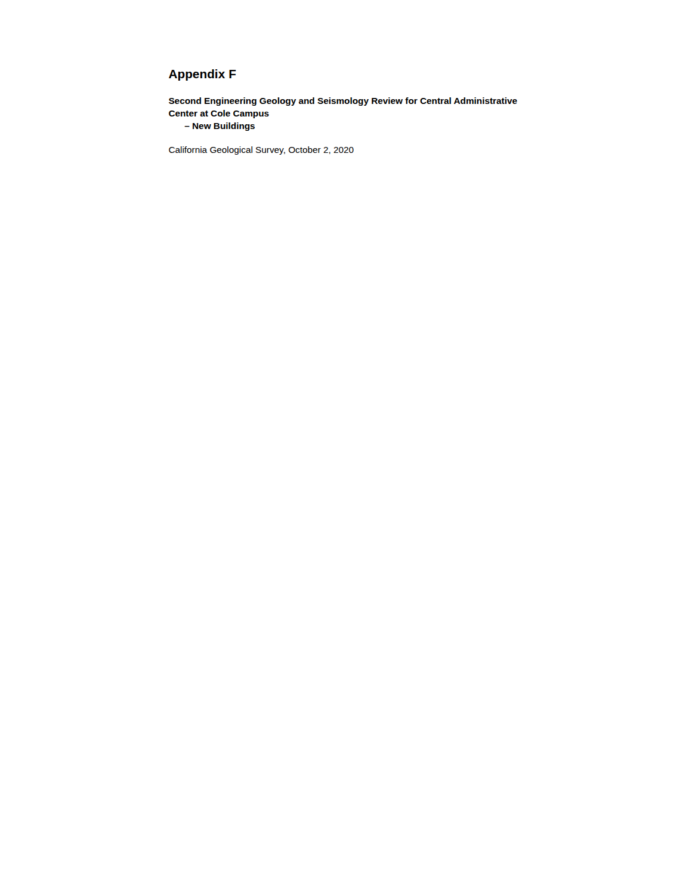Appendix F
Second Engineering Geology and Seismology Review for Central Administrative Center at Cole Campus– New Buildings
California Geological Survey, October 2, 2020